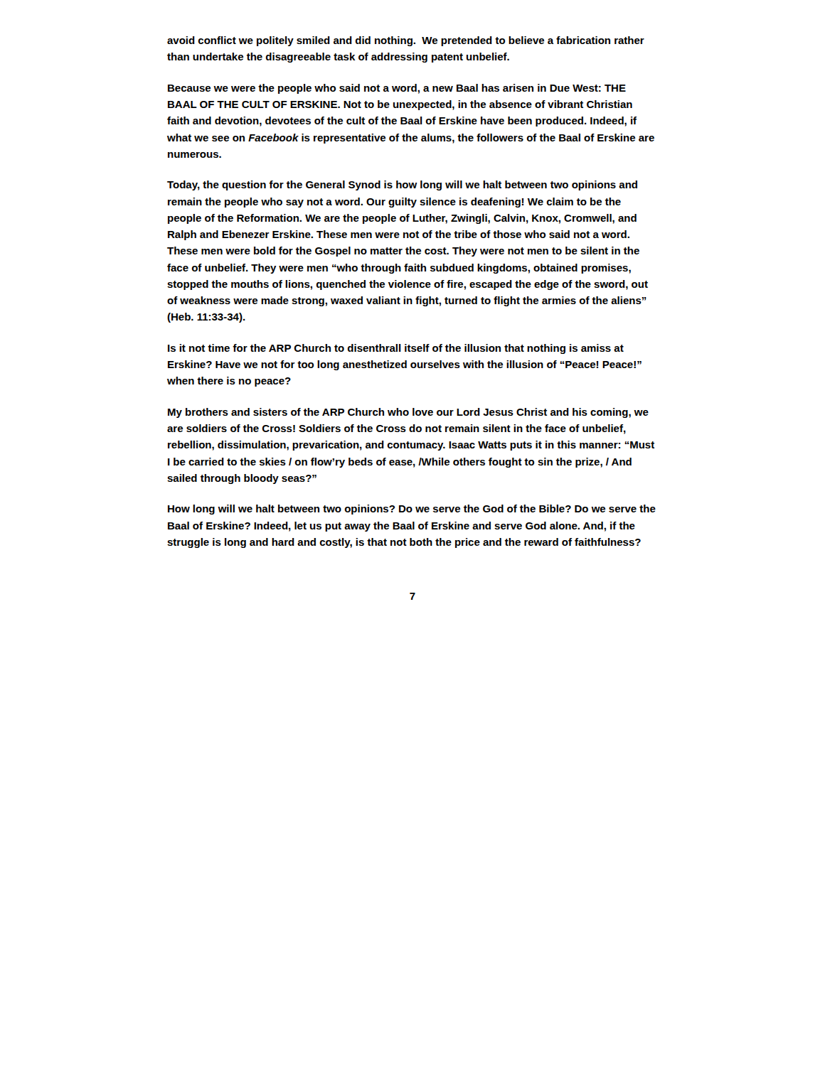avoid conflict we politely smiled and did nothing. We pretended to believe a fabrication rather than undertake the disagreeable task of addressing patent unbelief.
Because we were the people who said not a word, a new Baal has arisen in Due West: THE BAAL OF THE CULT OF ERSKINE. Not to be unexpected, in the absence of vibrant Christian faith and devotion, devotees of the cult of the Baal of Erskine have been produced. Indeed, if what we see on Facebook is representative of the alums, the followers of the Baal of Erskine are numerous.
Today, the question for the General Synod is how long will we halt between two opinions and remain the people who say not a word. Our guilty silence is deafening! We claim to be the people of the Reformation. We are the people of Luther, Zwingli, Calvin, Knox, Cromwell, and Ralph and Ebenezer Erskine. These men were not of the tribe of those who said not a word. These men were bold for the Gospel no matter the cost. They were not men to be silent in the face of unbelief. They were men “who through faith subdued kingdoms, obtained promises, stopped the mouths of lions, quenched the violence of fire, escaped the edge of the sword, out of weakness were made strong, waxed valiant in fight, turned to flight the armies of the aliens” (Heb. 11:33-34).
Is it not time for the ARP Church to disenthrall itself of the illusion that nothing is amiss at Erskine? Have we not for too long anesthetized ourselves with the illusion of “Peace! Peace!” when there is no peace?
My brothers and sisters of the ARP Church who love our Lord Jesus Christ and his coming, we are soldiers of the Cross! Soldiers of the Cross do not remain silent in the face of unbelief, rebellion, dissimulation, prevarication, and contumacy. Isaac Watts puts it in this manner: “Must I be carried to the skies / on flow’ry beds of ease, /While others fought to sin the prize, / And sailed through bloody seas?”
How long will we halt between two opinions? Do we serve the God of the Bible? Do we serve the Baal of Erskine? Indeed, let us put away the Baal of Erskine and serve God alone. And, if the struggle is long and hard and costly, is that not both the price and the reward of faithfulness?
7